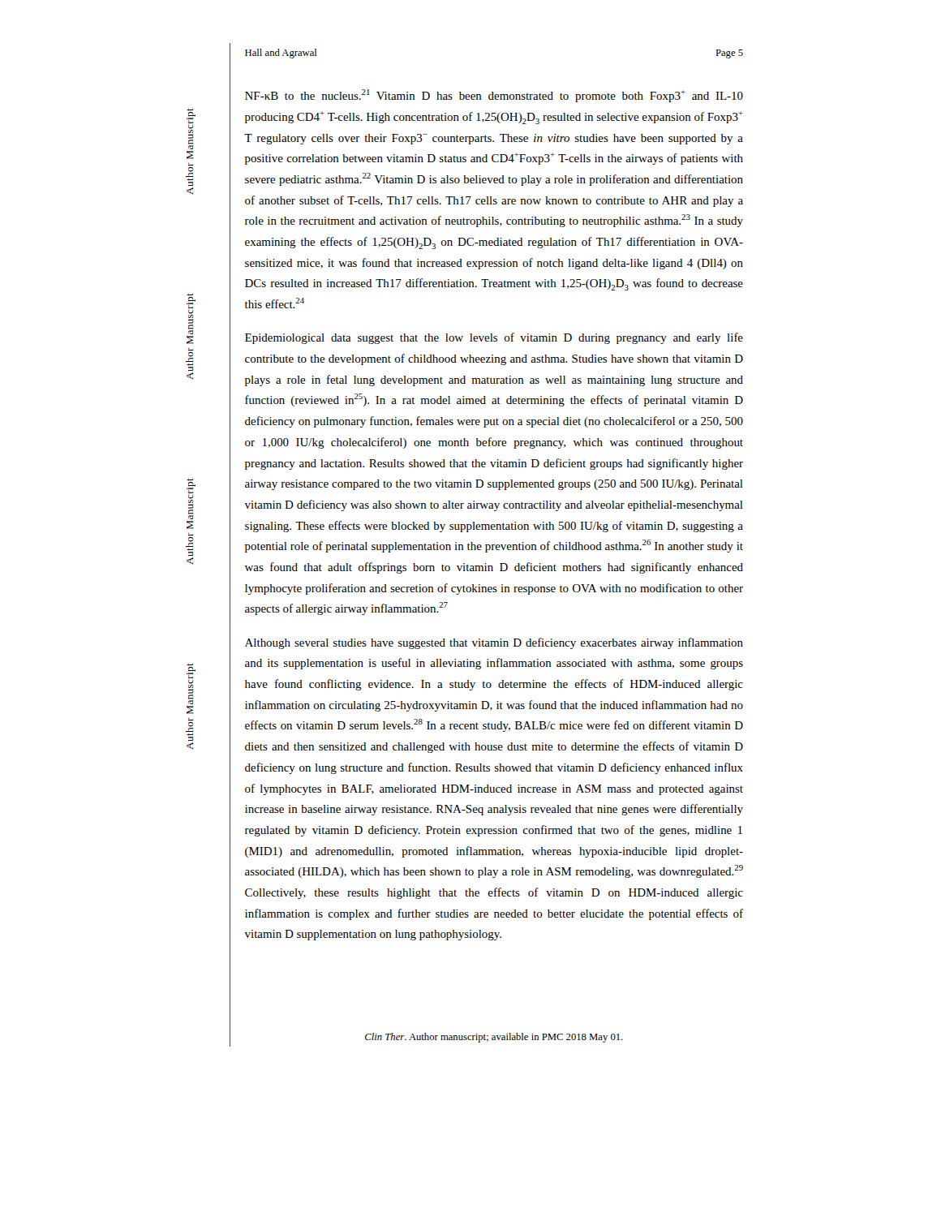Author Manuscript Author Manuscript Author Manuscript Author Manuscript
Hall and Agrawal Page 5
NF-κB to the nucleus.21 Vitamin D has been demonstrated to promote both Foxp3+ and IL-10 producing CD4+ T-cells. High concentration of 1,25(OH)2D3 resulted in selective expansion of Foxp3+ T regulatory cells over their Foxp3− counterparts. These in vitro studies have been supported by a positive correlation between vitamin D status and CD4+Foxp3+ T-cells in the airways of patients with severe pediatric asthma.22 Vitamin D is also believed to play a role in proliferation and differentiation of another subset of T-cells, Th17 cells. Th17 cells are now known to contribute to AHR and play a role in the recruitment and activation of neutrophils, contributing to neutrophilic asthma.23 In a study examining the effects of 1,25(OH)2D3 on DC-mediated regulation of Th17 differentiation in OVA-sensitized mice, it was found that increased expression of notch ligand delta-like ligand 4 (Dll4) on DCs resulted in increased Th17 differentiation. Treatment with 1,25-(OH)2D3 was found to decrease this effect.24
Epidemiological data suggest that the low levels of vitamin D during pregnancy and early life contribute to the development of childhood wheezing and asthma. Studies have shown that vitamin D plays a role in fetal lung development and maturation as well as maintaining lung structure and function (reviewed in25). In a rat model aimed at determining the effects of perinatal vitamin D deficiency on pulmonary function, females were put on a special diet (no cholecalciferol or a 250, 500 or 1,000 IU/kg cholecalciferol) one month before pregnancy, which was continued throughout pregnancy and lactation. Results showed that the vitamin D deficient groups had significantly higher airway resistance compared to the two vitamin D supplemented groups (250 and 500 IU/kg). Perinatal vitamin D deficiency was also shown to alter airway contractility and alveolar epithelial-mesenchymal signaling. These effects were blocked by supplementation with 500 IU/kg of vitamin D, suggesting a potential role of perinatal supplementation in the prevention of childhood asthma.26 In another study it was found that adult offsprings born to vitamin D deficient mothers had significantly enhanced lymphocyte proliferation and secretion of cytokines in response to OVA with no modification to other aspects of allergic airway inflammation.27
Although several studies have suggested that vitamin D deficiency exacerbates airway inflammation and its supplementation is useful in alleviating inflammation associated with asthma, some groups have found conflicting evidence. In a study to determine the effects of HDM-induced allergic inflammation on circulating 25-hydroxyvitamin D, it was found that the induced inflammation had no effects on vitamin D serum levels.28 In a recent study, BALB/c mice were fed on different vitamin D diets and then sensitized and challenged with house dust mite to determine the effects of vitamin D deficiency on lung structure and function. Results showed that vitamin D deficiency enhanced influx of lymphocytes in BALF, ameliorated HDM-induced increase in ASM mass and protected against increase in baseline airway resistance. RNA-Seq analysis revealed that nine genes were differentially regulated by vitamin D deficiency. Protein expression confirmed that two of the genes, midline 1 (MID1) and adrenomedullin, promoted inflammation, whereas hypoxia-inducible lipid droplet-associated (HILDA), which has been shown to play a role in ASM remodeling, was downregulated.29 Collectively, these results highlight that the effects of vitamin D on HDM-induced allergic inflammation is complex and further studies are needed to better elucidate the potential effects of vitamin D supplementation on lung pathophysiology.
Clin Ther. Author manuscript; available in PMC 2018 May 01.